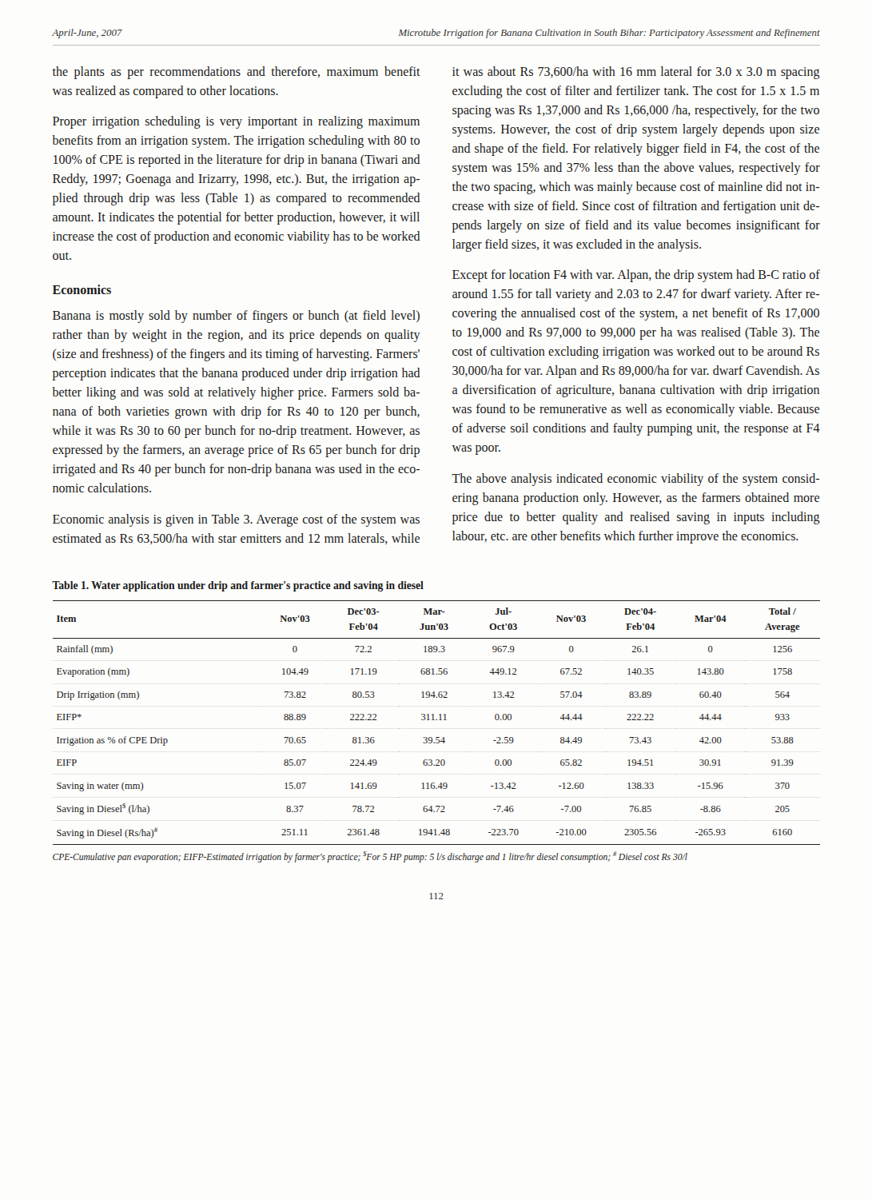April-June, 2007 Microtube Irrigation for Banana Cultivation in South Bihar: Participatory Assessment and Refinement
the plants as per recommendations and therefore, maximum benefit was realized as compared to other locations.
Proper irrigation scheduling is very important in realizing maximum benefits from an irrigation system. The irrigation scheduling with 80 to 100% of CPE is reported in the literature for drip in banana (Tiwari and Reddy, 1997; Goenaga and Irizarry, 1998, etc.). But, the irrigation applied through drip was less (Table 1) as compared to recommended amount. It indicates the potential for better production, however, it will increase the cost of production and economic viability has to be worked out.
Economics
Banana is mostly sold by number of fingers or bunch (at field level) rather than by weight in the region, and its price depends on quality (size and freshness) of the fingers and its timing of harvesting. Farmers' perception indicates that the banana produced under drip irrigation had better liking and was sold at relatively higher price. Farmers sold banana of both varieties grown with drip for Rs 40 to 120 per bunch, while it was Rs 30 to 60 per bunch for no-drip treatment. However, as expressed by the farmers, an average price of Rs 65 per bunch for drip irrigated and Rs 40 per bunch for non-drip banana was used in the economic calculations.
Economic analysis is given in Table 3. Average cost of the system was estimated as Rs 63,500/ha with star emitters and 12 mm laterals, while it was about Rs 73,600/ha with 16 mm lateral for 3.0 x 3.0 m spacing excluding the cost of filter and fertilizer tank. The cost for 1.5 x 1.5 m spacing was Rs 1,37,000 and Rs 1,66,000 /ha, respectively, for the two systems. However, the cost of drip system largely depends upon size and shape of the field. For relatively bigger field in F4, the cost of the system was 15% and 37% less than the above values, respectively for the two spacing, which was mainly because cost of mainline did not increase with size of field. Since cost of filtration and fertigation unit depends largely on size of field and its value becomes insignificant for larger field sizes, it was excluded in the analysis.
Except for location F4 with var. Alpan, the drip system had B-C ratio of around 1.55 for tall variety and 2.03 to 2.47 for dwarf variety. After recovering the annualised cost of the system, a net benefit of Rs 17,000 to 19,000 and Rs 97,000 to 99,000 per ha was realised (Table 3). The cost of cultivation excluding irrigation was worked out to be around Rs 30,000/ha for var. Alpan and Rs 89,000/ha for var. dwarf Cavendish. As a diversification of agriculture, banana cultivation with drip irrigation was found to be remunerative as well as economically viable. Because of adverse soil conditions and faulty pumping unit, the response at F4 was poor.
The above analysis indicated economic viability of the system considering banana production only. However, as the farmers obtained more price due to better quality and realised saving in inputs including labour, etc. are other benefits which further improve the economics.
Table 1. Water application under drip and farmer's practice and saving in diesel
| Item | Nov'03 | Dec'03- Feb'04 | Mar- Jun'03 | Jul- Oct'03 | Nov'03 | Dec'04- Feb'04 | Mar'04 | Total / Average |
| --- | --- | --- | --- | --- | --- | --- | --- | --- |
| Rainfall (mm) | 0 | 72.2 | 189.3 | 967.9 | 0 | 26.1 | 0 | 1256 |
| Evaporation (mm) | 104.49 | 171.19 | 681.56 | 449.12 | 67.52 | 140.35 | 143.80 | 1758 |
| Drip Irrigation (mm) | 73.82 | 80.53 | 194.62 | 13.42 | 57.04 | 83.89 | 60.40 | 564 |
| EIFP* | 88.89 | 222.22 | 311.11 | 0.00 | 44.44 | 222.22 | 44.44 | 933 |
| Irrigation as % of CPE Drip | 70.65 | 81.36 | 39.54 | -2.59 | 84.49 | 73.43 | 42.00 | 53.88 |
| EIFP | 85.07 | 224.49 | 63.20 | 0.00 | 65.82 | 194.51 | 30.91 | 91.39 |
| Saving in water (mm) | 15.07 | 141.69 | 116.49 | -13.42 | -12.60 | 138.33 | -15.96 | 370 |
| Saving in Diesel $ (l/ha) | 8.37 | 78.72 | 64.72 | -7.46 | -7.00 | 76.85 | -8.86 | 205 |
| Saving in Diesel (Rs/ha) # | 251.11 | 2361.48 | 1941.48 | -223.70 | -210.00 | 2305.56 | -265.93 | 6160 |
CPE-Cumulative pan evaporation; EIFP-Estimated irrigation by farmer's practice; $For 5 HP pump: 5 l/s discharge and 1 litre/hr diesel consumption; # Diesel cost Rs 30/l
112